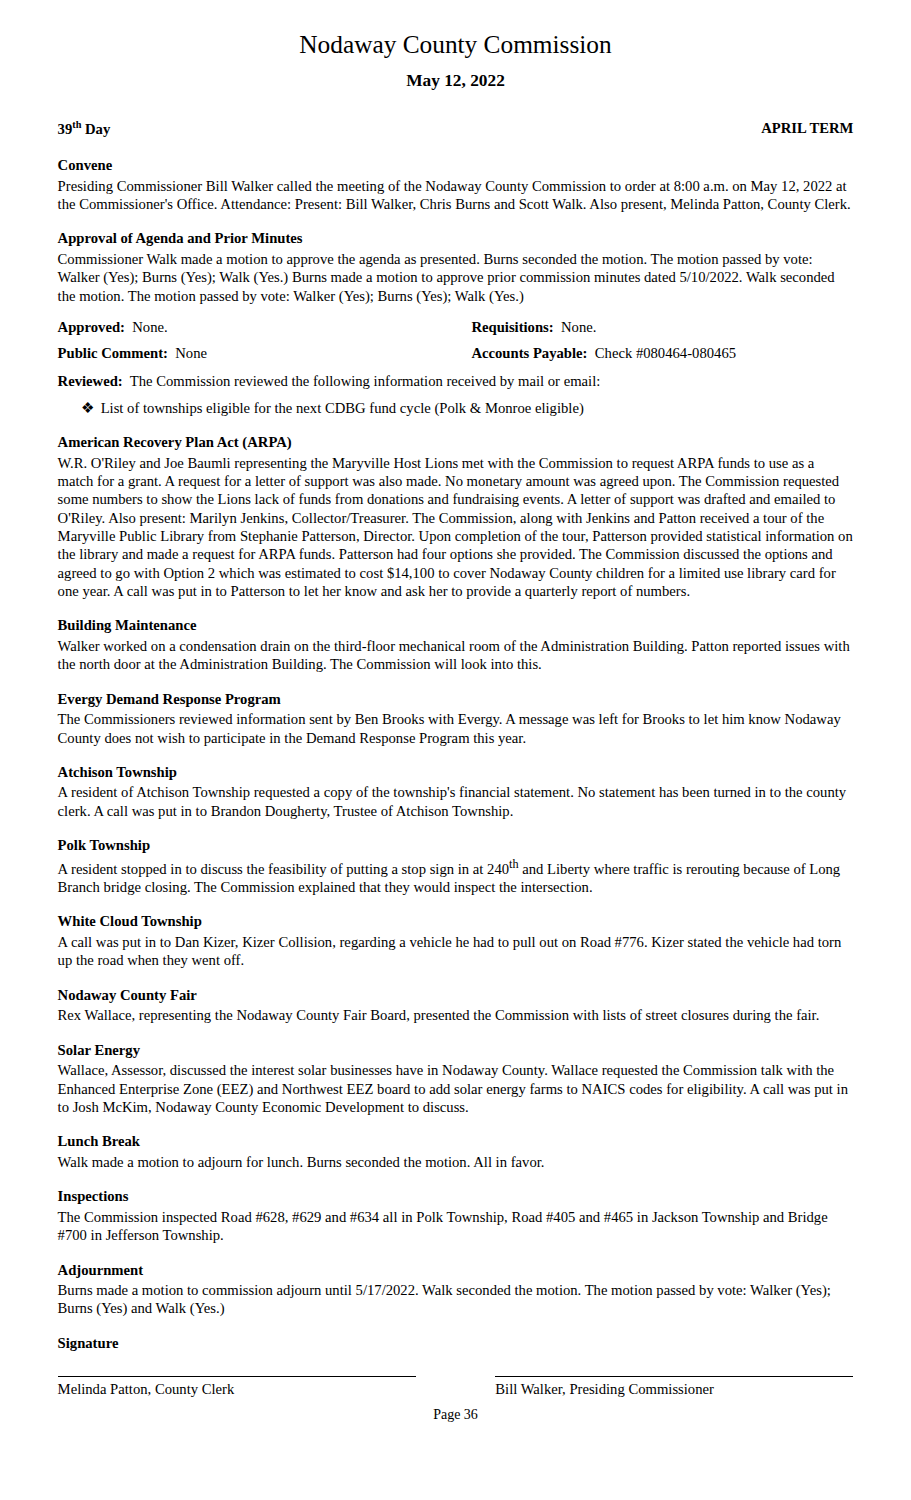Nodaway County Commission
May 12, 2022
39th Day APRIL TERM
Convene
Presiding Commissioner Bill Walker called the meeting of the Nodaway County Commission to order at 8:00 a.m. on May 12, 2022 at the Commissioner's Office. Attendance: Present: Bill Walker, Chris Burns and Scott Walk. Also present, Melinda Patton, County Clerk.
Approval of Agenda and Prior Minutes
Commissioner Walk made a motion to approve the agenda as presented. Burns seconded the motion. The motion passed by vote: Walker (Yes); Burns (Yes); Walk (Yes.) Burns made a motion to approve prior commission minutes dated 5/10/2022. Walk seconded the motion. The motion passed by vote: Walker (Yes); Burns (Yes); Walk (Yes.)
Approved: None.
Public Comment: None
Requisitions: None.
Accounts Payable: Check #080464-080465
Reviewed: The Commission reviewed the following information received by mail or email:
List of townships eligible for the next CDBG fund cycle (Polk & Monroe eligible)
American Recovery Plan Act (ARPA)
W.R. O'Riley and Joe Baumli representing the Maryville Host Lions met with the Commission to request ARPA funds to use as a match for a grant. A request for a letter of support was also made. No monetary amount was agreed upon. The Commission requested some numbers to show the Lions lack of funds from donations and fundraising events. A letter of support was drafted and emailed to O'Riley. Also present: Marilyn Jenkins, Collector/Treasurer. The Commission, along with Jenkins and Patton received a tour of the Maryville Public Library from Stephanie Patterson, Director. Upon completion of the tour, Patterson provided statistical information on the library and made a request for ARPA funds. Patterson had four options she provided. The Commission discussed the options and agreed to go with Option 2 which was estimated to cost $14,100 to cover Nodaway County children for a limited use library card for one year. A call was put in to Patterson to let her know and ask her to provide a quarterly report of numbers.
Building Maintenance
Walker worked on a condensation drain on the third-floor mechanical room of the Administration Building. Patton reported issues with the north door at the Administration Building. The Commission will look into this.
Evergy Demand Response Program
The Commissioners reviewed information sent by Ben Brooks with Evergy. A message was left for Brooks to let him know Nodaway County does not wish to participate in the Demand Response Program this year.
Atchison Township
A resident of Atchison Township requested a copy of the township's financial statement. No statement has been turned in to the county clerk. A call was put in to Brandon Dougherty, Trustee of Atchison Township.
Polk Township
A resident stopped in to discuss the feasibility of putting a stop sign in at 240th and Liberty where traffic is rerouting because of Long Branch bridge closing. The Commission explained that they would inspect the intersection.
White Cloud Township
A call was put in to Dan Kizer, Kizer Collision, regarding a vehicle he had to pull out on Road #776. Kizer stated the vehicle had torn up the road when they went off.
Nodaway County Fair
Rex Wallace, representing the Nodaway County Fair Board, presented the Commission with lists of street closures during the fair.
Solar Energy
Wallace, Assessor, discussed the interest solar businesses have in Nodaway County. Wallace requested the Commission talk with the Enhanced Enterprise Zone (EEZ) and Northwest EEZ board to add solar energy farms to NAICS codes for eligibility. A call was put in to Josh McKim, Nodaway County Economic Development to discuss.
Lunch Break
Walk made a motion to adjourn for lunch. Burns seconded the motion. All in favor.
Inspections
The Commission inspected Road #628, #629 and #634 all in Polk Township, Road #405 and #465 in Jackson Township and Bridge #700 in Jefferson Township.
Adjournment
Burns made a motion to commission adjourn until 5/17/2022. Walk seconded the motion. The motion passed by vote: Walker (Yes); Burns (Yes) and Walk (Yes.)
Signature
Melinda Patton, County Clerk
Bill Walker, Presiding Commissioner
Page 36